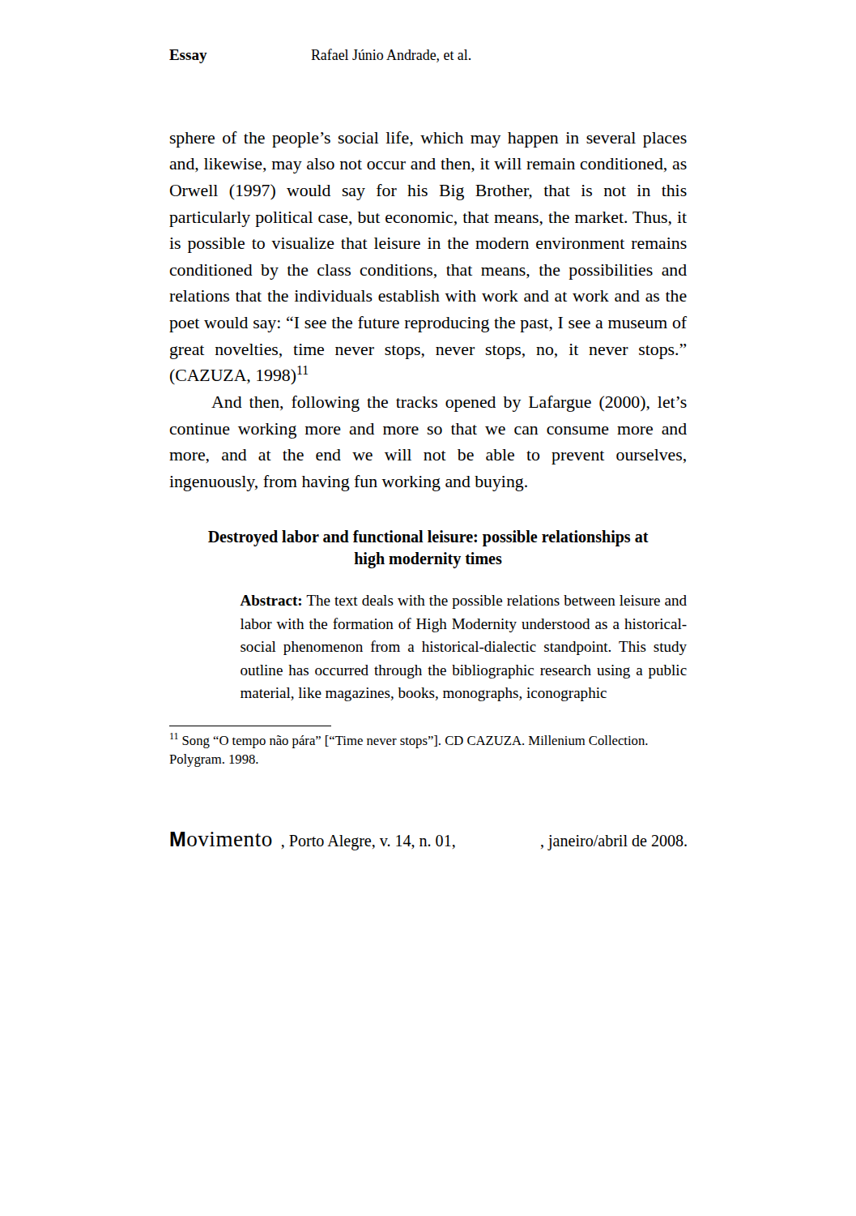Essay Rafael Júnio Andrade, et al.
sphere of the people’s social life, which may happen in several places and, likewise, may also not occur and then, it will remain conditioned, as Orwell (1997) would say for his Big Brother, that is not in this particularly political case, but economic, that means, the market. Thus, it is possible to visualize that leisure in the modern environment remains conditioned by the class conditions, that means, the possibilities and relations that the individuals establish with work and at work and as the poet would say: “I see the future reproducing the past, I see a museum of great novelties, time never stops, never stops, no, it never stops.” (CAZUZA, 1998)11
And then, following the tracks opened by Lafargue (2000), let’s continue working more and more so that we can consume more and more, and at the end we will not be able to prevent ourselves, ingenuously, from having fun working and buying.
Destroyed labor and functional leisure: possible relationships at high modernity times
Abstract: The text deals with the possible relations between leisure and labor with the formation of High Modernity understood as a historical-social phenomenon from a historical-dialectic standpoint. This study outline has occurred through the bibliographic research using a public material, like magazines, books, monographs, iconographic
11 Song “O tempo não pára” [“Time never stops”]. CD CAZUZA. Millenium Collection. Polygram. 1998.
Movimento, Porto Alegre, v. 14, n. 01, , janeiro/abril de 2008.